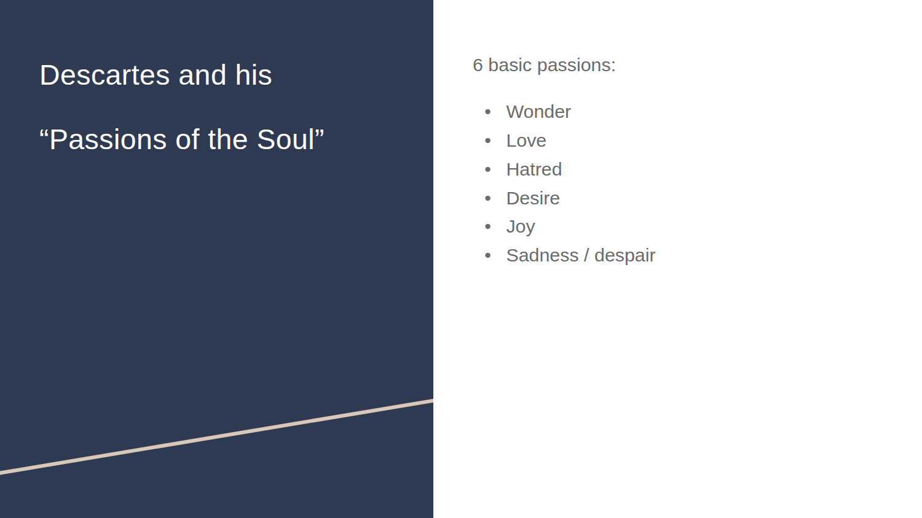Descartes and his “Passions of the Soul”
6 basic passions:
Wonder
Love
Hatred
Desire
Joy
Sadness / despair